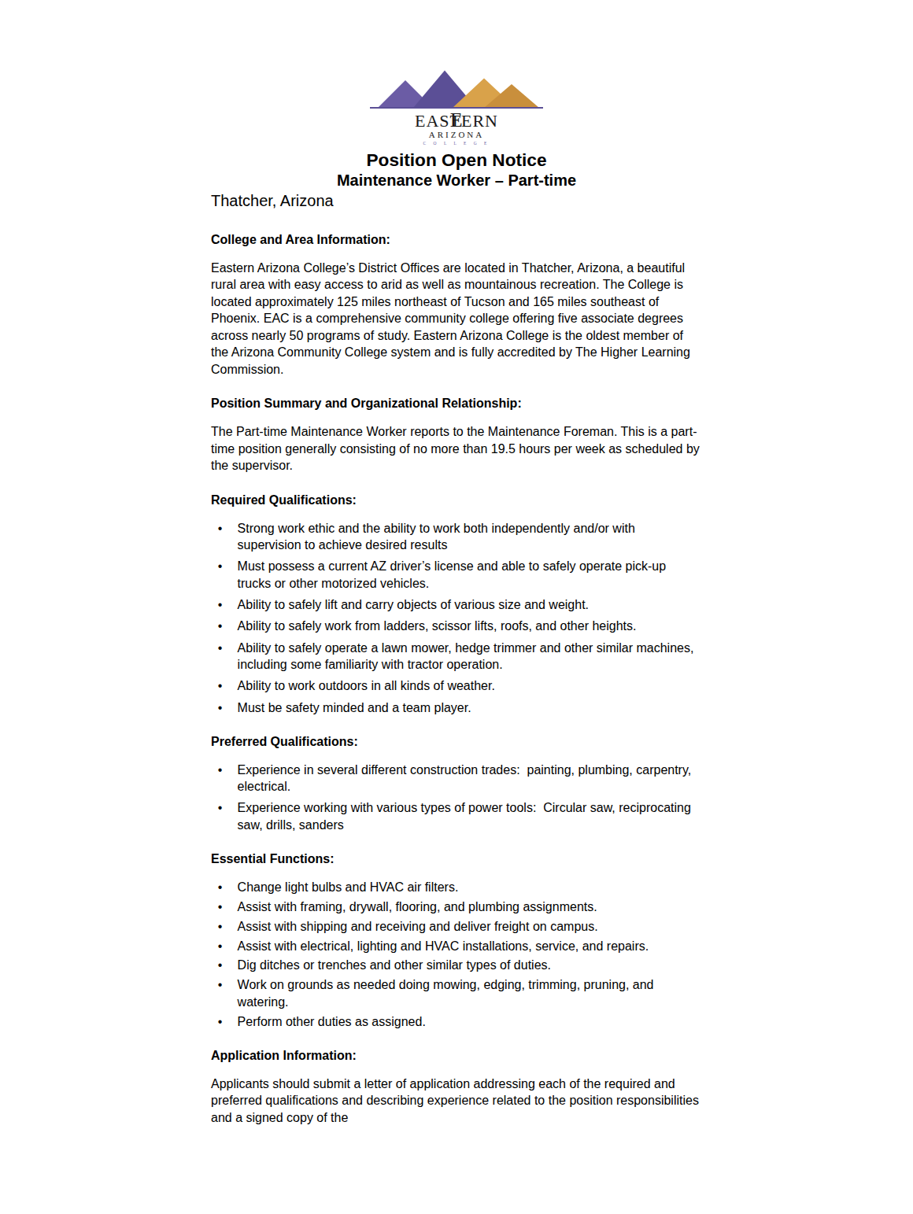Eastern Arizona College E EASTERN ARIZONA C O L L E G E
Position Open Notice
Maintenance Worker – Part-time
Thatcher, Arizona
College and Area Information:
Eastern Arizona College’s District Offices are located in Thatcher, Arizona, a beautiful rural area with easy access to arid as well as mountainous recreation. The College is located approximately 125 miles northeast of Tucson and 165 miles southeast of Phoenix. EAC is a comprehensive community college offering five associate degrees across nearly 50 programs of study. Eastern Arizona College is the oldest member of the Arizona Community College system and is fully accredited by The Higher Learning Commission.
Position Summary and Organizational Relationship:
The Part-time Maintenance Worker reports to the Maintenance Foreman. This is a part-time position generally consisting of no more than 19.5 hours per week as scheduled by the supervisor.
Required Qualifications:
Strong work ethic and the ability to work both independently and/or with supervision to achieve desired results
Must possess a current AZ driver’s license and able to safely operate pick-up trucks or other motorized vehicles.
Ability to safely lift and carry objects of various size and weight.
Ability to safely work from ladders, scissor lifts, roofs, and other heights.
Ability to safely operate a lawn mower, hedge trimmer and other similar machines, including some familiarity with tractor operation.
Ability to work outdoors in all kinds of weather.
Must be safety minded and a team player.
Preferred Qualifications:
Experience in several different construction trades: painting, plumbing, carpentry, electrical.
Experience working with various types of power tools: Circular saw, reciprocating saw, drills, sanders
Essential Functions:
Change light bulbs and HVAC air filters.
Assist with framing, drywall, flooring, and plumbing assignments.
Assist with shipping and receiving and deliver freight on campus.
Assist with electrical, lighting and HVAC installations, service, and repairs.
Dig ditches or trenches and other similar types of duties.
Work on grounds as needed doing mowing, edging, trimming, pruning, and watering.
Perform other duties as assigned.
Application Information:
Applicants should submit a letter of application addressing each of the required and preferred qualifications and describing experience related to the position responsibilities and a signed copy of the